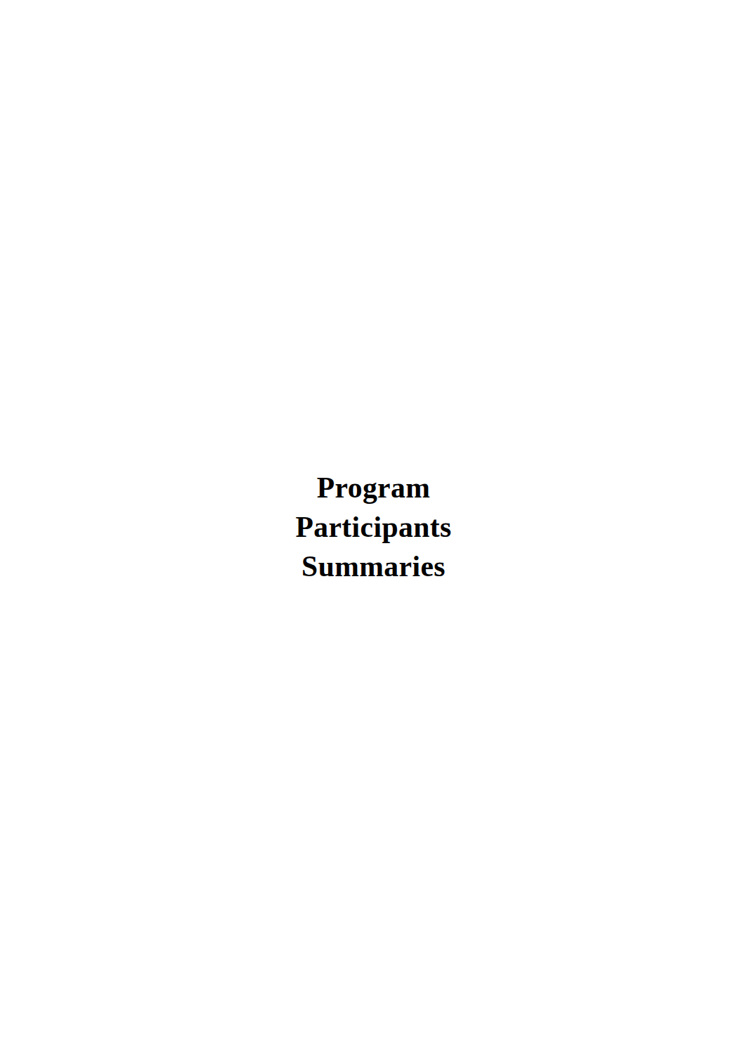Program Participants Summaries